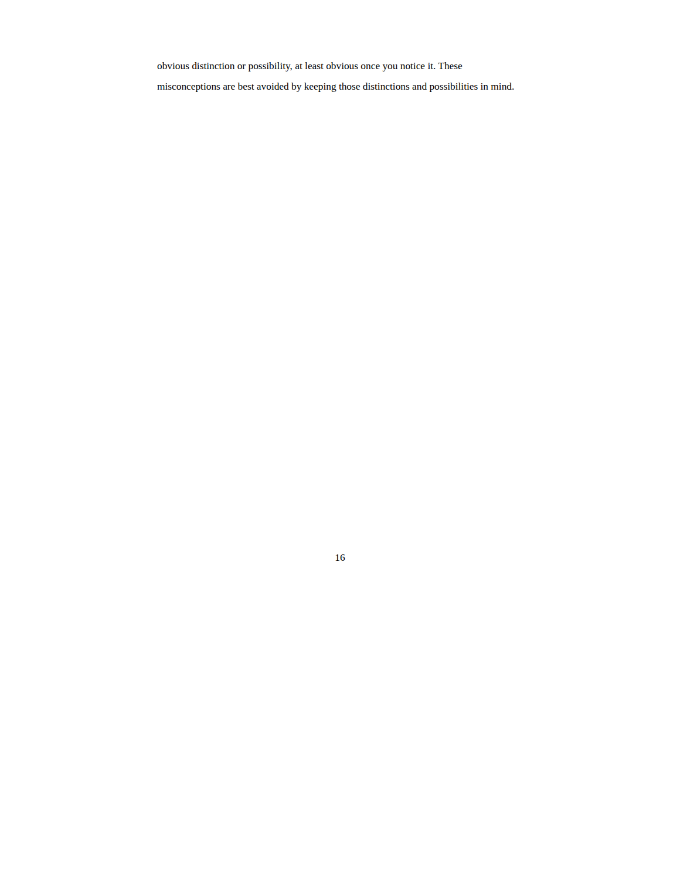obvious distinction or possibility, at least obvious once you notice it. These misconceptions are best avoided by keeping those distinctions and possibilities in mind.
16